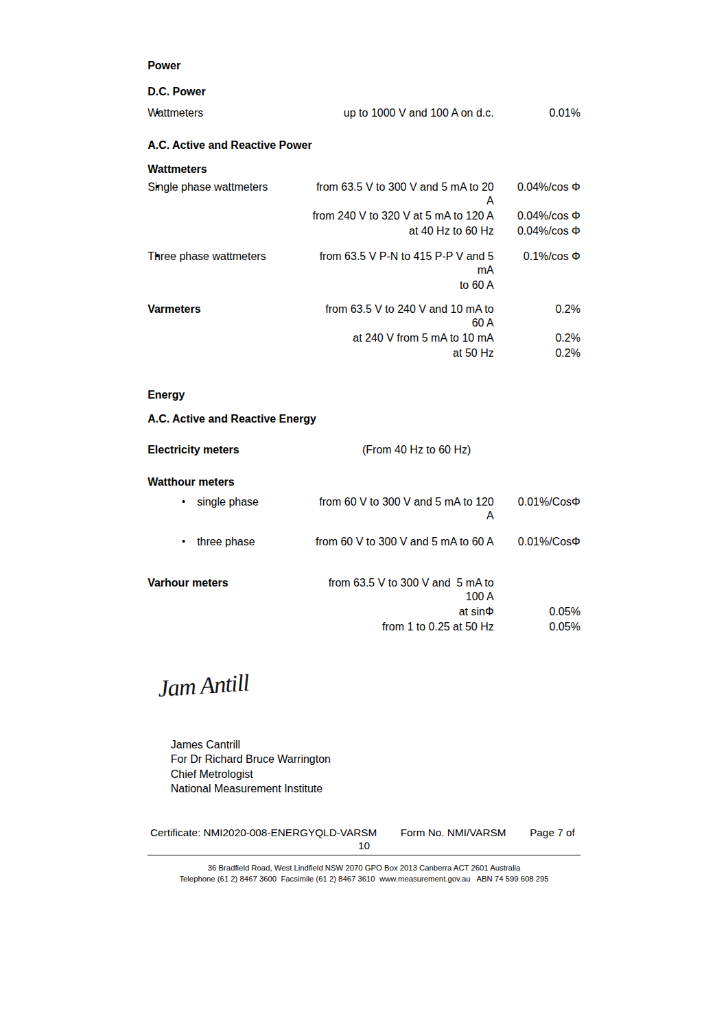Power
D.C. Power
| Wattmeters | up to 1000 V and 100 A on d.c. | 0.01% |
A.C. Active and Reactive Power
Wattmeters
| Single phase wattmeters | from 63.5 V to 300 V and 5 mA to 20 A | 0.04%/cos Φ |
| | from 240 V to 320 V at 5 mA to 120 A | 0.04%/cos Φ |
| | at 40 Hz to 60 Hz | 0.04%/cos Φ |
| Three phase wattmeters | from 63.5 V P-N to 415 P-P V and 5 mA | 0.1%/cos Φ |
| | to 60 A | |
| Varmeters | from 63.5 V to 240 V and 10 mA to 60 A | 0.2% |
| | at 240 V from 5 mA to 10 mA | 0.2% |
| | at 50 Hz | 0.2% |
Energy
A.C. Active and Reactive Energy
| Electricity meters | (From 40 Hz to 60 Hz) |
Watthour meters
| single phase | from 60 V to 300 V and 5 mA to 120 A | 0.01%/CosΦ |
| three phase | from 60 V to 300 V and 5 mA to 60 A | 0.01%/CosΦ |
| Varhour meters | from 63.5 V to 300 V and 5 mA to 100 A | 0.05% |
| | at sinΦ |
| | from 1 to 0.25 at 50 Hz | 0.05% |
Jam Antill
James Cantrill
For Dr Richard Bruce Warrington
Chief Metrologist
National Measurement Institute
Certificate: NMI2020-008-ENERGYQLD-VARSM Form No. NMI/VARSM Page 7 of 10
36 Bradfield Road, West Lindfield NSW 2070 GPO Box 2013 Canberra ACT 2601 Australia
Telephone (61 2) 8467 3600 Facsimile (61 2) 8467 3610 www.measurement.gov.au ABN 74 599 608 295